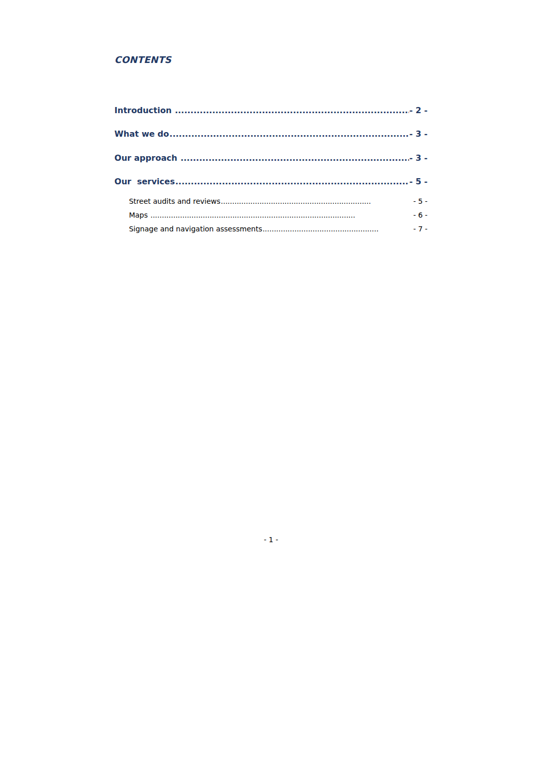CONTENTS
Introduction ......................................................................................... - 2 -
What we do .......................................................................................... - 3 -
Our approach ....................................................................................... - 3 -
Our services ......................................................................................... - 5 -
Street audits and reviews .................................................................. - 5 -
Maps .......................................................................................... - 6 -
Signage and navigation assessments ................................................... - 7 -
- 1 -